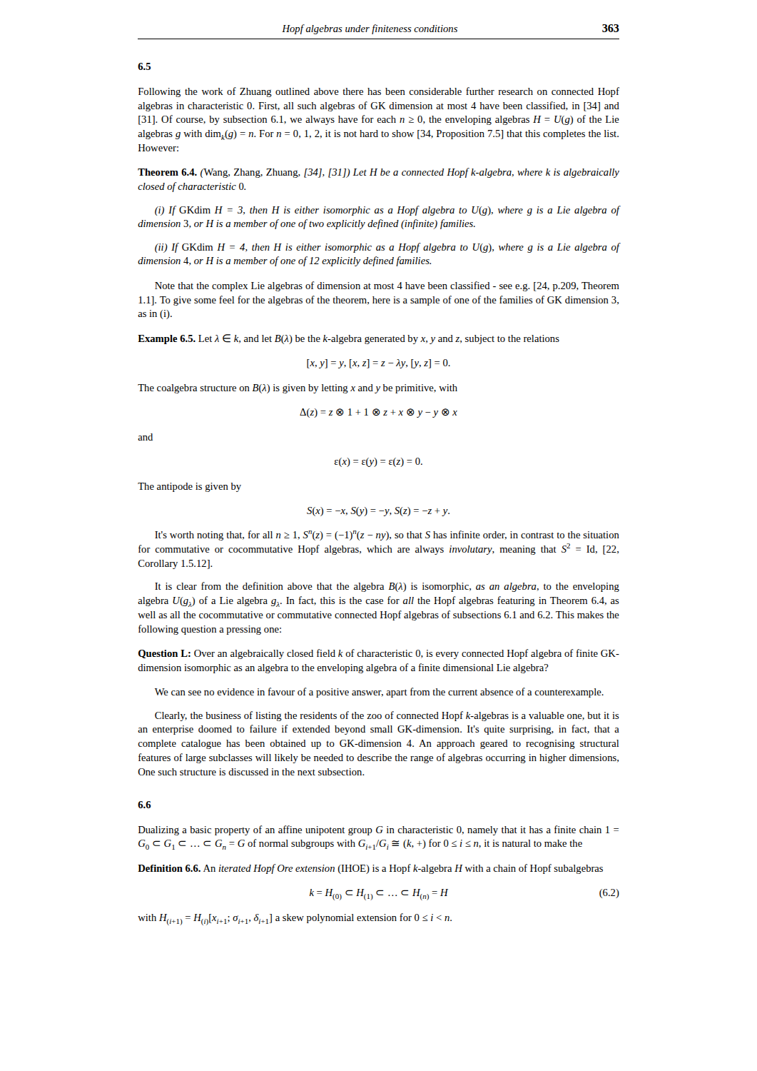Hopf algebras under finiteness conditions 363
6.5
Following the work of Zhuang outlined above there has been considerable further research on connected Hopf algebras in characteristic 0. First, all such algebras of GK dimension at most 4 have been classified, in [34] and [31]. Of course, by subsection 6.1, we always have for each n ≥ 0, the enveloping algebras H = U(g) of the Lie algebras g with dimk(g) = n. For n = 0, 1, 2, it is not hard to show [34, Proposition 7.5] that this completes the list. However:
Theorem 6.4. (Wang, Zhang, Zhuang, [34], [31]) Let H be a connected Hopf k-algebra, where k is algebraically closed of characteristic 0.
(i) If GKdim H = 3, then H is either isomorphic as a Hopf algebra to U(g), where g is a Lie algebra of dimension 3, or H is a member of one of two explicitly defined (infinite) families.
(ii) If GKdim H = 4, then H is either isomorphic as a Hopf algebra to U(g), where g is a Lie algebra of dimension 4, or H is a member of one of 12 explicitly defined families.
Note that the complex Lie algebras of dimension at most 4 have been classified - see e.g. [24, p.209, Theorem 1.1]. To give some feel for the algebras of the theorem, here is a sample of one of the families of GK dimension 3, as in (i).
Example 6.5. Let λ ∈ k, and let B(λ) be the k-algebra generated by x, y and z, subject to the relations
[x, y] = y, [x, z] = z − λy, [y, z] = 0.
The coalgebra structure on B(λ) is given by letting x and y be primitive, with
Δ(z) = z ⊗ 1 + 1 ⊗ z + x ⊗ y − y ⊗ x
and
ε(x) = ε(y) = ε(z) = 0.
The antipode is given by
S(x) = −x, S(y) = −y, S(z) = −z + y.
It's worth noting that, for all n ≥ 1, Sn(z) = (−1)n(z − ny), so that S has infinite order, in contrast to the situation for commutative or cocommutative Hopf algebras, which are always involutary, meaning that S2 = Id, [22, Corollary 1.5.12].
It is clear from the definition above that the algebra B(λ) is isomorphic, as an algebra, to the enveloping algebra U(gλ) of a Lie algebra gλ. In fact, this is the case for all the Hopf algebras featuring in Theorem 6.4, as well as all the cocommutative or commutative connected Hopf algebras of subsections 6.1 and 6.2. This makes the following question a pressing one:
Question L: Over an algebraically closed field k of characteristic 0, is every connected Hopf algebra of finite GK-dimension isomorphic as an algebra to the enveloping algebra of a finite dimensional Lie algebra?
We can see no evidence in favour of a positive answer, apart from the current absence of a counterexample.
Clearly, the business of listing the residents of the zoo of connected Hopf k-algebras is a valuable one, but it is an enterprise doomed to failure if extended beyond small GK-dimension. It's quite surprising, in fact, that a complete catalogue has been obtained up to GK-dimension 4. An approach geared to recognising structural features of large subclasses will likely be needed to describe the range of algebras occurring in higher dimensions, One such structure is discussed in the next subsection.
6.6
Dualizing a basic property of an affine unipotent group G in characteristic 0, namely that it has a finite chain 1 = G0 ⊂ G1 ⊂ … ⊂ Gn = G of normal subgroups with Gi+1/Gi ≅ (k, +) for 0 ≤ i ≤ n, it is natural to make the
Definition 6.6. An iterated Hopf Ore extension (IHOE) is a Hopf k-algebra H with a chain of Hopf subalgebras
k = H(0) ⊂ H(1) ⊂ … ⊂ H(n) = H (6.2)
with H(i+1) = H(i)[xi+1; σi+1, δi+1] a skew polynomial extension for 0 ≤ i < n.